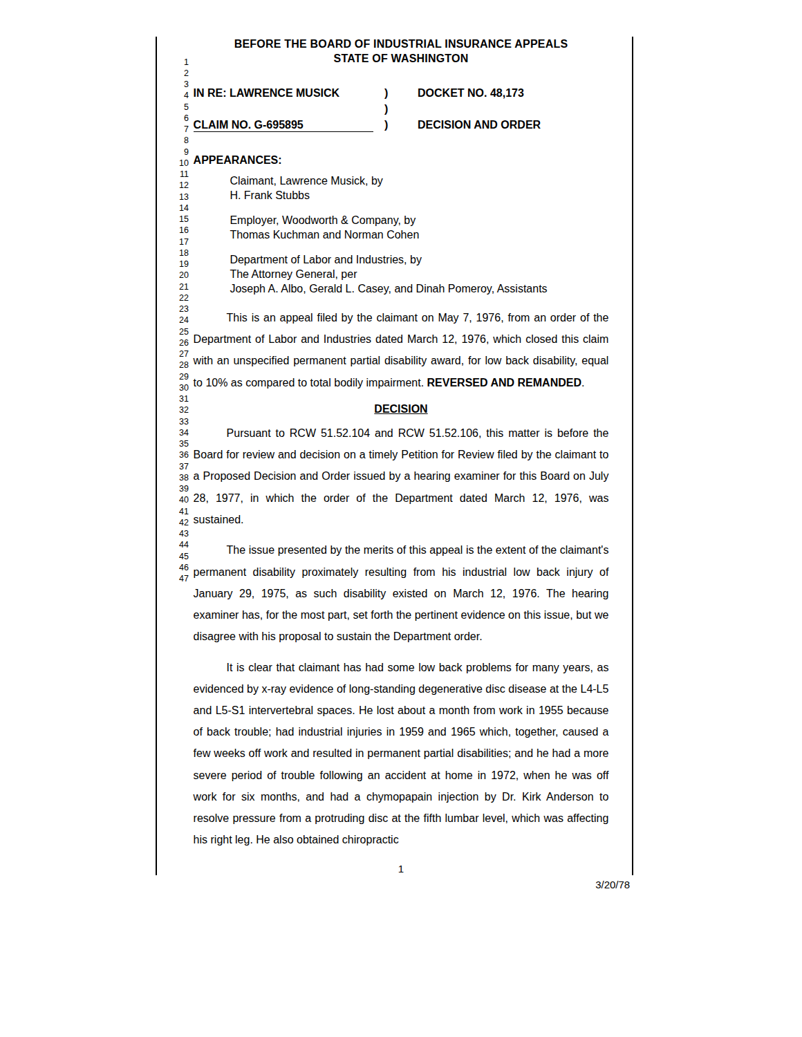1234567891011121314151617181920212223242526272829303132333435363738394041424344454647
BEFORE THE BOARD OF INDUSTRIAL INSURANCE APPEALS
STATE OF WASHINGTON
| IN RE: LAWRENCE MUSICK | ) | DOCKET NO. 48,173 |
| | ) | |
| CLAIM NO. G-695895 | ) | DECISION AND ORDER |
APPEARANCES:
Claimant, Lawrence Musick, by
H. Frank Stubbs
Employer, Woodworth & Company, by
Thomas Kuchman and Norman Cohen
Department of Labor and Industries, by
The Attorney General, per
Joseph A. Albo, Gerald L. Casey, and Dinah Pomeroy, Assistants
This is an appeal filed by the claimant on May 7, 1976, from an order of the Department of Labor and Industries dated March 12, 1976, which closed this claim with an unspecified permanent partial disability award, for low back disability, equal to 10% as compared to total bodily impairment. REVERSED AND REMANDED.
DECISION
Pursuant to RCW 51.52.104 and RCW 51.52.106, this matter is before the Board for review and decision on a timely Petition for Review filed by the claimant to a Proposed Decision and Order issued by a hearing examiner for this Board on July 28, 1977, in which the order of the Department dated March 12, 1976, was sustained.
The issue presented by the merits of this appeal is the extent of the claimant's permanent disability proximately resulting from his industrial low back injury of January 29, 1975, as such disability existed on March 12, 1976. The hearing examiner has, for the most part, set forth the pertinent evidence on this issue, but we disagree with his proposal to sustain the Department order.
It is clear that claimant has had some low back problems for many years, as evidenced by x-ray evidence of long-standing degenerative disc disease at the L4-L5 and L5-S1 intervertebral spaces. He lost about a month from work in 1955 because of back trouble; had industrial injuries in 1959 and 1965 which, together, caused a few weeks off work and resulted in permanent partial disabilities; and he had a more severe period of trouble following an accident at home in 1972, when he was off work for six months, and had a chymopapain injection by Dr. Kirk Anderson to resolve pressure from a protruding disc at the fifth lumbar level, which was affecting his right leg. He also obtained chiropractic
1
3/20/78